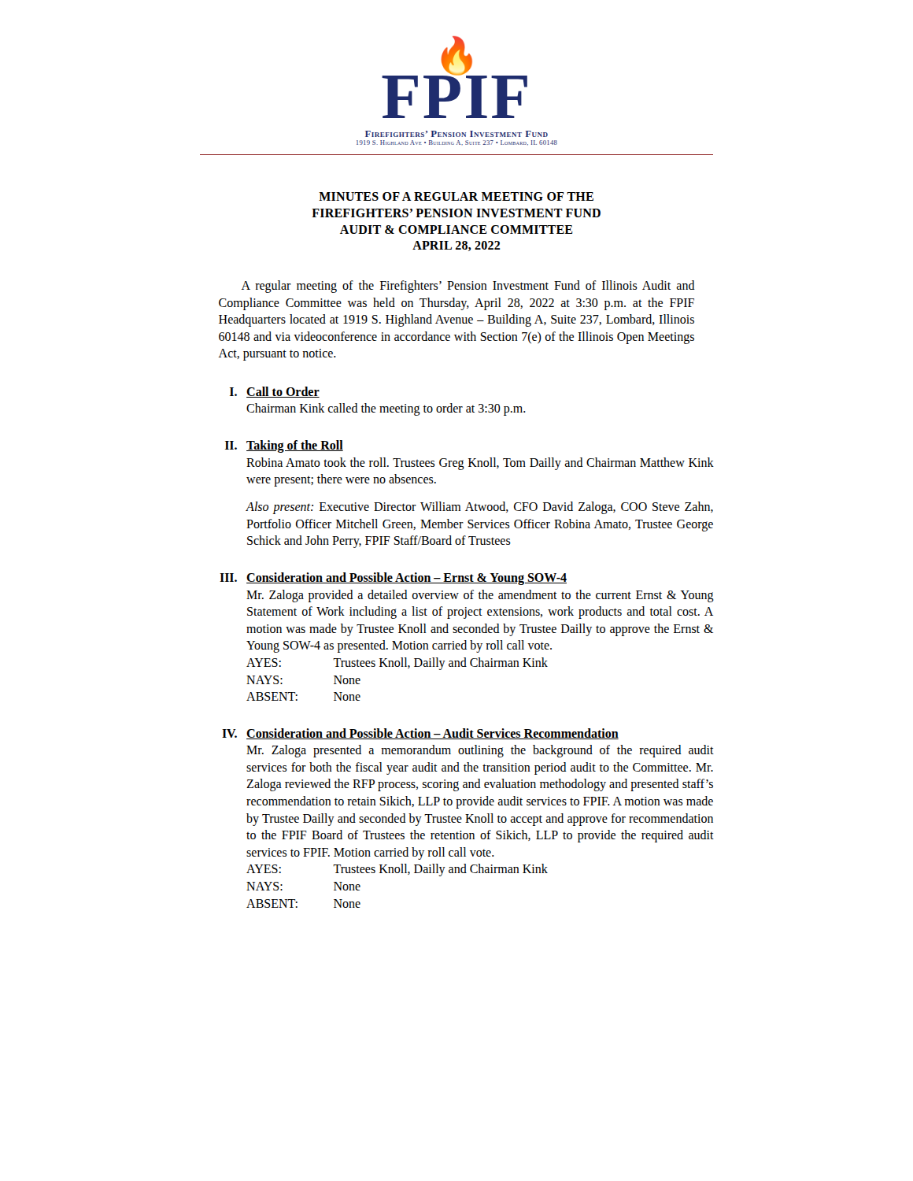🔥
FPIF
Firefighters’ Pension Investment Fund
1919 S. Highland Ave • Building A, Suite 237 • Lombard, IL 60148
Minutes of a Regular Meeting of the
Firefighters’ Pension Investment Fund
Audit & Compliance Committee
April 28, 2022
A regular meeting of the Firefighters’ Pension Investment Fund of Illinois Audit and Compliance Committee was held on Thursday, April 28, 2022 at 3:30 p.m. at the FPIF Headquarters located at 1919 S. Highland Avenue – Building A, Suite 237, Lombard, Illinois 60148 and via videoconference in accordance with Section 7(e) of the Illinois Open Meetings Act, pursuant to notice.
I.
Call to Order
Chairman Kink called the meeting to order at 3:30 p.m.
II.
Taking of the Roll
Robina Amato took the roll. Trustees Greg Knoll, Tom Dailly and Chairman Matthew Kink were present; there were no absences.
Also present: Executive Director William Atwood, CFO David Zaloga, COO Steve Zahn, Portfolio Officer Mitchell Green, Member Services Officer Robina Amato, Trustee George Schick and John Perry, FPIF Staff/Board of Trustees
III.
Consideration and Possible Action – Ernst & Young SOW-4
Mr. Zaloga provided a detailed overview of the amendment to the current Ernst & Young Statement of Work including a list of project extensions, work products and total cost. A motion was made by Trustee Knoll and seconded by Trustee Dailly to approve the Ernst & Young SOW-4 as presented. Motion carried by roll call vote.
| AYES: | Trustees Knoll, Dailly and Chairman Kink |
| NAYS: | None |
| ABSENT: | None |
IV.
Consideration and Possible Action – Audit Services Recommendation
Mr. Zaloga presented a memorandum outlining the background of the required audit services for both the fiscal year audit and the transition period audit to the Committee. Mr. Zaloga reviewed the RFP process, scoring and evaluation methodology and presented staff’s recommendation to retain Sikich, LLP to provide audit services to FPIF. A motion was made by Trustee Dailly and seconded by Trustee Knoll to accept and approve for recommendation to the FPIF Board of Trustees the retention of Sikich, LLP to provide the required audit services to FPIF. Motion carried by roll call vote.
| AYES: | Trustees Knoll, Dailly and Chairman Kink |
| NAYS: | None |
| ABSENT: | None |